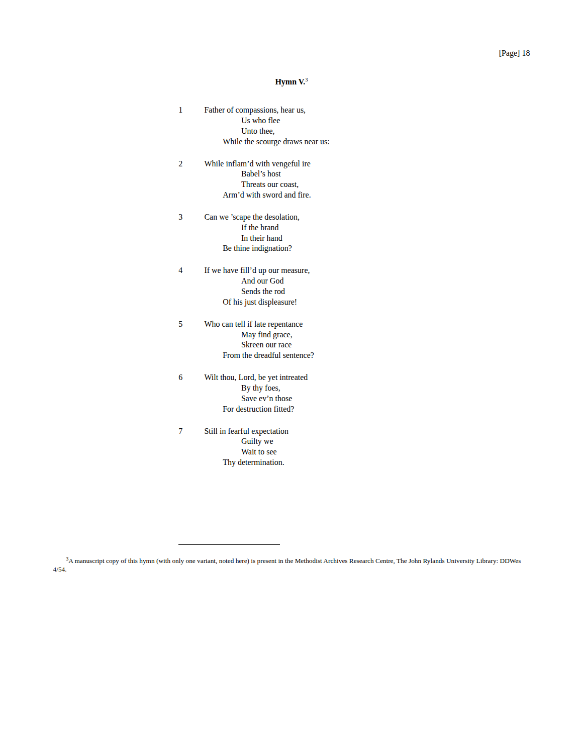[Page] 18
Hymn V.3
1
Father of compassions, hear us,
Us who flee
Unto thee,
While the scourge draws near us:
2
While inflam’d with vengeful ire
Babel’s host
Threats our coast,
Arm’d with sword and fire.
3
Can we ’scape the desolation,
If the brand
In their hand
Be thine indignation?
4
If we have fill’d up our measure,
And our God
Sends the rod
Of his just displeasure!
5
Who can tell if late repentance
May find grace,
Skreen our race
From the dreadful sentence?
6
Wilt thou, Lord, be yet intreated
By thy foes,
Save ev’n those
For destruction fitted?
7
Still in fearful expectation
Guilty we
Wait to see
Thy determination.
3A manuscript copy of this hymn (with only one variant, noted here) is present in the Methodist Archives Research Centre, The John Rylands University Library: DDWes 4/54.